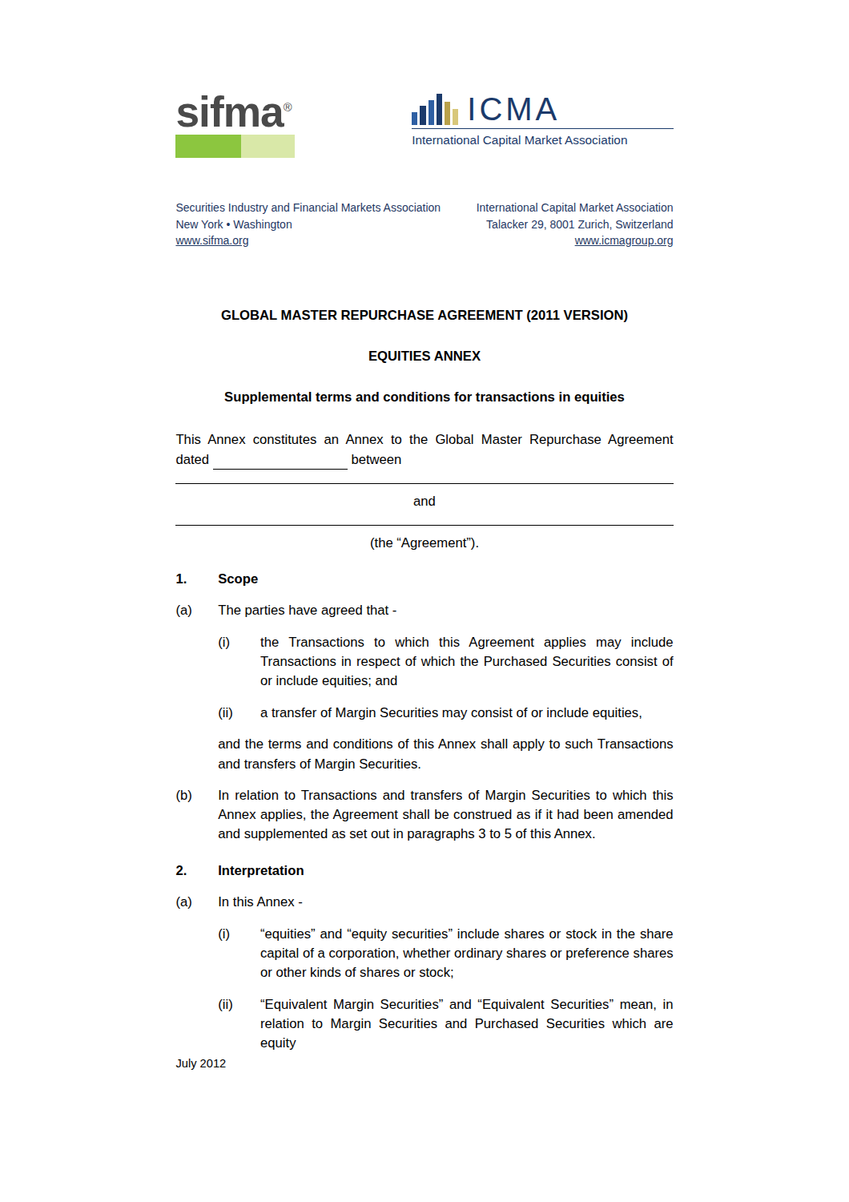sifma®
ICMA
International Capital Market Association
Securities Industry and Financial Markets Association
New York • Washington
www.sifma.org
International Capital Market Association
Talacker 29, 8001 Zurich, Switzerland
www.icmagroup.org
GLOBAL MASTER REPURCHASE AGREEMENT (2011 VERSION)
EQUITIES ANNEX
Supplemental terms and conditions for transactions in equities
This Annex constitutes an Annex to the Global Master Repurchase Agreement dated between
and
(the “Agreement”).
1. Scope
(a)
The parties have agreed that -
(i)
the Transactions to which this Agreement applies may include Transactions in respect of which the Purchased Securities consist of or include equities; and
(ii)
a transfer of Margin Securities may consist of or include equities,
and the terms and conditions of this Annex shall apply to such Transactions and transfers of Margin Securities.
(b)
In relation to Transactions and transfers of Margin Securities to which this Annex applies, the Agreement shall be construed as if it had been amended and supplemented as set out in paragraphs 3 to 5 of this Annex.
2. Interpretation
(a)
In this Annex -
(i)
“equities” and “equity securities” include shares or stock in the share capital of a corporation, whether ordinary shares or preference shares or other kinds of shares or stock;
(ii)
“Equivalent Margin Securities” and “Equivalent Securities” mean, in relation to Margin Securities and Purchased Securities which are equity
July 2012